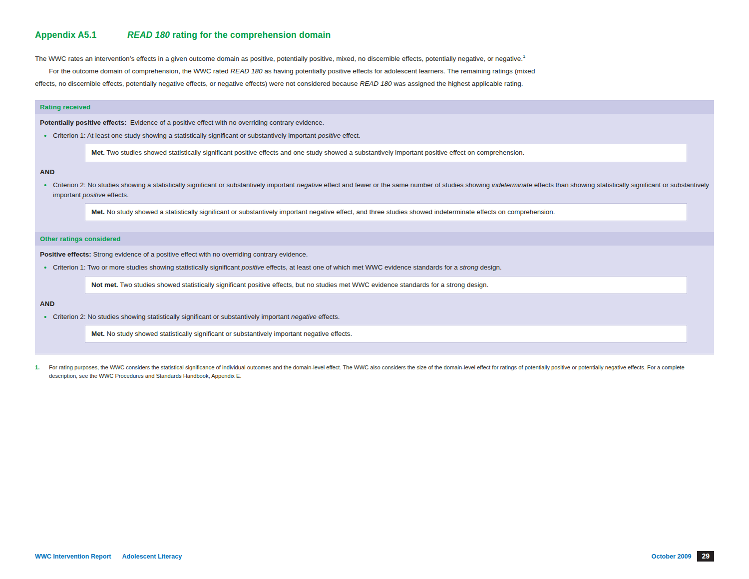Appendix A5.1 READ 180 rating for the comprehension domain
The WWC rates an intervention’s effects in a given outcome domain as positive, potentially positive, mixed, no discernible effects, potentially negative, or negative.1
For the outcome domain of comprehension, the WWC rated READ 180 as having potentially positive effects for adolescent learners. The remaining ratings (mixed
effects, no discernible effects, potentially negative effects, or negative effects) were not considered because READ 180 was assigned the highest applicable rating.
Rating received
Potentially positive effects: Evidence of a positive effect with no overriding contrary evidence.
Criterion 1: At least one study showing a statistically significant or substantively important positive effect.
Met. Two studies showed statistically significant positive effects and one study showed a substantively important positive effect on comprehension.
AND
Criterion 2: No studies showing a statistically significant or substantively important negative effect and fewer or the same number of studies showing indeterminate effects than showing statistically significant or substantively important positive effects.
Met. No study showed a statistically significant or substantively important negative effect, and three studies showed indeterminate effects on comprehension.
Other ratings considered
Positive effects: Strong evidence of a positive effect with no overriding contrary evidence.
Criterion 1: Two or more studies showing statistically significant positive effects, at least one of which met WWC evidence standards for a strong design.
Not met. Two studies showed statistically significant positive effects, but no studies met WWC evidence standards for a strong design.
AND
Criterion 2: No studies showing statistically significant or substantively important negative effects.
Met. No study showed statistically significant or substantively important negative effects.
1.
For rating purposes, the WWC considers the statistical significance of individual outcomes and the domain-level effect. The WWC also considers the size of the domain-level effect for ratings of potentially positive or potentially negative effects. For a complete description, see the WWC Procedures and Standards Handbook, Appendix E.
WWC Intervention Report Adolescent Literacy
October 200929